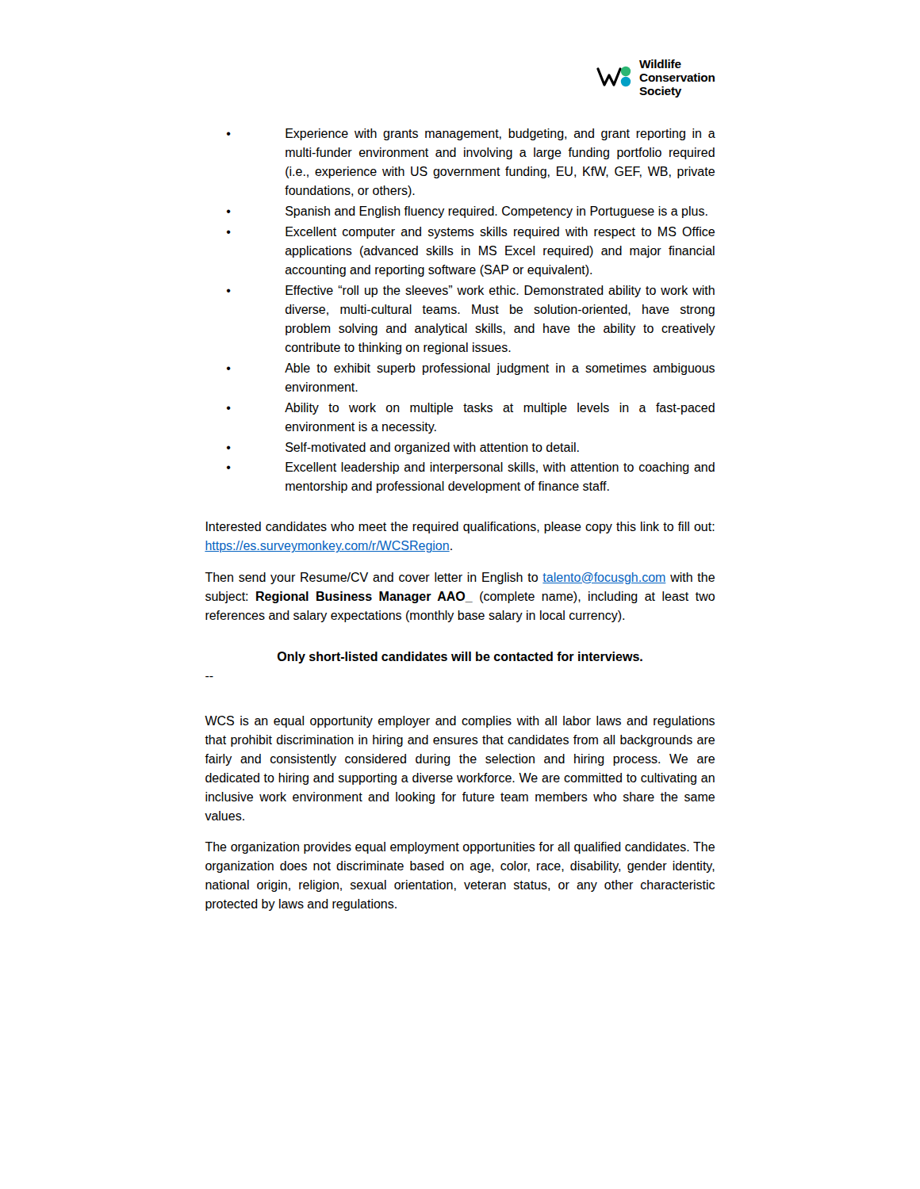Wildlife
Conservation
Society
Experience with grants management, budgeting, and grant reporting in a multi-funder environment and involving a large funding portfolio required (i.e., experience with US government funding, EU, KfW, GEF, WB, private foundations, or others).
Spanish and English fluency required. Competency in Portuguese is a plus.
Excellent computer and systems skills required with respect to MS Office applications (advanced skills in MS Excel required) and major financial accounting and reporting software (SAP or equivalent).
Effective “roll up the sleeves” work ethic. Demonstrated ability to work with diverse, multi-cultural teams. Must be solution-oriented, have strong problem solving and analytical skills, and have the ability to creatively contribute to thinking on regional issues.
Able to exhibit superb professional judgment in a sometimes ambiguous environment.
Ability to work on multiple tasks at multiple levels in a fast-paced environment is a necessity.
Self-motivated and organized with attention to detail.
Excellent leadership and interpersonal skills, with attention to coaching and mentorship and professional development of finance staff.
Interested candidates who meet the required qualifications, please copy this link to fill out: https://es.surveymonkey.com/r/WCSRegion.
Then send your Resume/CV and cover letter in English to talento@focusgh.com with the subject: Regional Business Manager AAO_ (complete name), including at least two references and salary expectations (monthly base salary in local currency).
Only short-listed candidates will be contacted for interviews.
--
WCS is an equal opportunity employer and complies with all labor laws and regulations that prohibit discrimination in hiring and ensures that candidates from all backgrounds are fairly and consistently considered during the selection and hiring process. We are dedicated to hiring and supporting a diverse workforce. We are committed to cultivating an inclusive work environment and looking for future team members who share the same values.
The organization provides equal employment opportunities for all qualified candidates. The organization does not discriminate based on age, color, race, disability, gender identity, national origin, religion, sexual orientation, veteran status, or any other characteristic protected by laws and regulations.